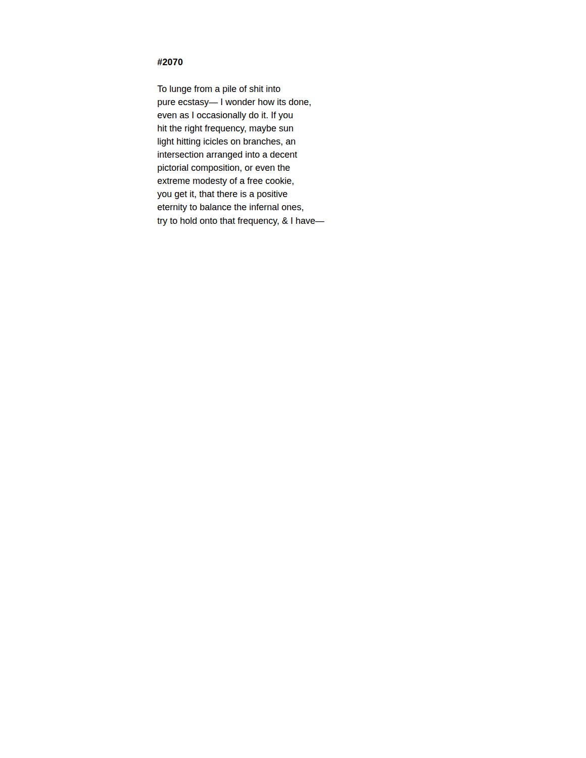#2070
To lunge from a pile of shit into pure ecstasy— I wonder how its done, even as I occasionally do it. If you hit the right frequency, maybe sun light hitting icicles on branches, an intersection arranged into a decent pictorial composition, or even the extreme modesty of a free cookie, you get it, that there is a positive eternity to balance the infernal ones, try to hold onto that frequency, & I have—